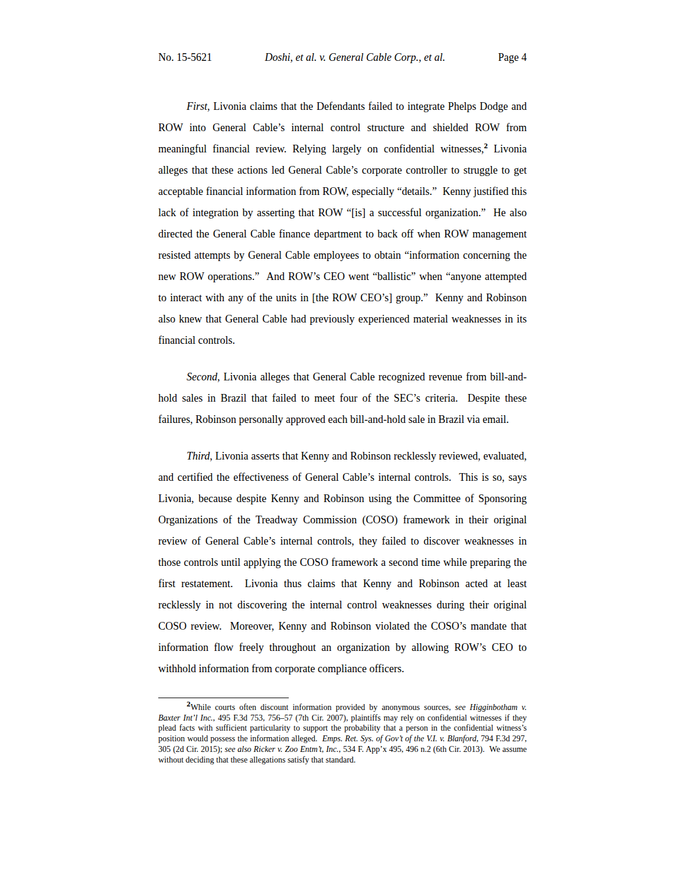No. 15-5621 Doshi, et al. v. General Cable Corp., et al. Page 4
First, Livonia claims that the Defendants failed to integrate Phelps Dodge and ROW into General Cable’s internal control structure and shielded ROW from meaningful financial review. Relying largely on confidential witnesses,2 Livonia alleges that these actions led General Cable’s corporate controller to struggle to get acceptable financial information from ROW, especially “details.” Kenny justified this lack of integration by asserting that ROW “[is] a successful organization.” He also directed the General Cable finance department to back off when ROW management resisted attempts by General Cable employees to obtain “information concerning the new ROW operations.” And ROW’s CEO went “ballistic” when “anyone attempted to interact with any of the units in [the ROW CEO’s] group.” Kenny and Robinson also knew that General Cable had previously experienced material weaknesses in its financial controls.
Second, Livonia alleges that General Cable recognized revenue from bill-and-hold sales in Brazil that failed to meet four of the SEC’s criteria. Despite these failures, Robinson personally approved each bill-and-hold sale in Brazil via email.
Third, Livonia asserts that Kenny and Robinson recklessly reviewed, evaluated, and certified the effectiveness of General Cable’s internal controls. This is so, says Livonia, because despite Kenny and Robinson using the Committee of Sponsoring Organizations of the Treadway Commission (COSO) framework in their original review of General Cable’s internal controls, they failed to discover weaknesses in those controls until applying the COSO framework a second time while preparing the first restatement. Livonia thus claims that Kenny and Robinson acted at least recklessly in not discovering the internal control weaknesses during their original COSO review. Moreover, Kenny and Robinson violated the COSO’s mandate that information flow freely throughout an organization by allowing ROW’s CEO to withhold information from corporate compliance officers.
2 While courts often discount information provided by anonymous sources, see Higginbotham v. Baxter Int’l Inc., 495 F.3d 753, 756–57 (7th Cir. 2007), plaintiffs may rely on confidential witnesses if they plead facts with sufficient particularity to support the probability that a person in the confidential witness’s position would possess the information alleged. Emps. Ret. Sys. of Gov’t of the V.I. v. Blanford, 794 F.3d 297, 305 (2d Cir. 2015); see also Ricker v. Zoo Entm’t, Inc., 534 F. App’x 495, 496 n.2 (6th Cir. 2013). We assume without deciding that these allegations satisfy that standard.